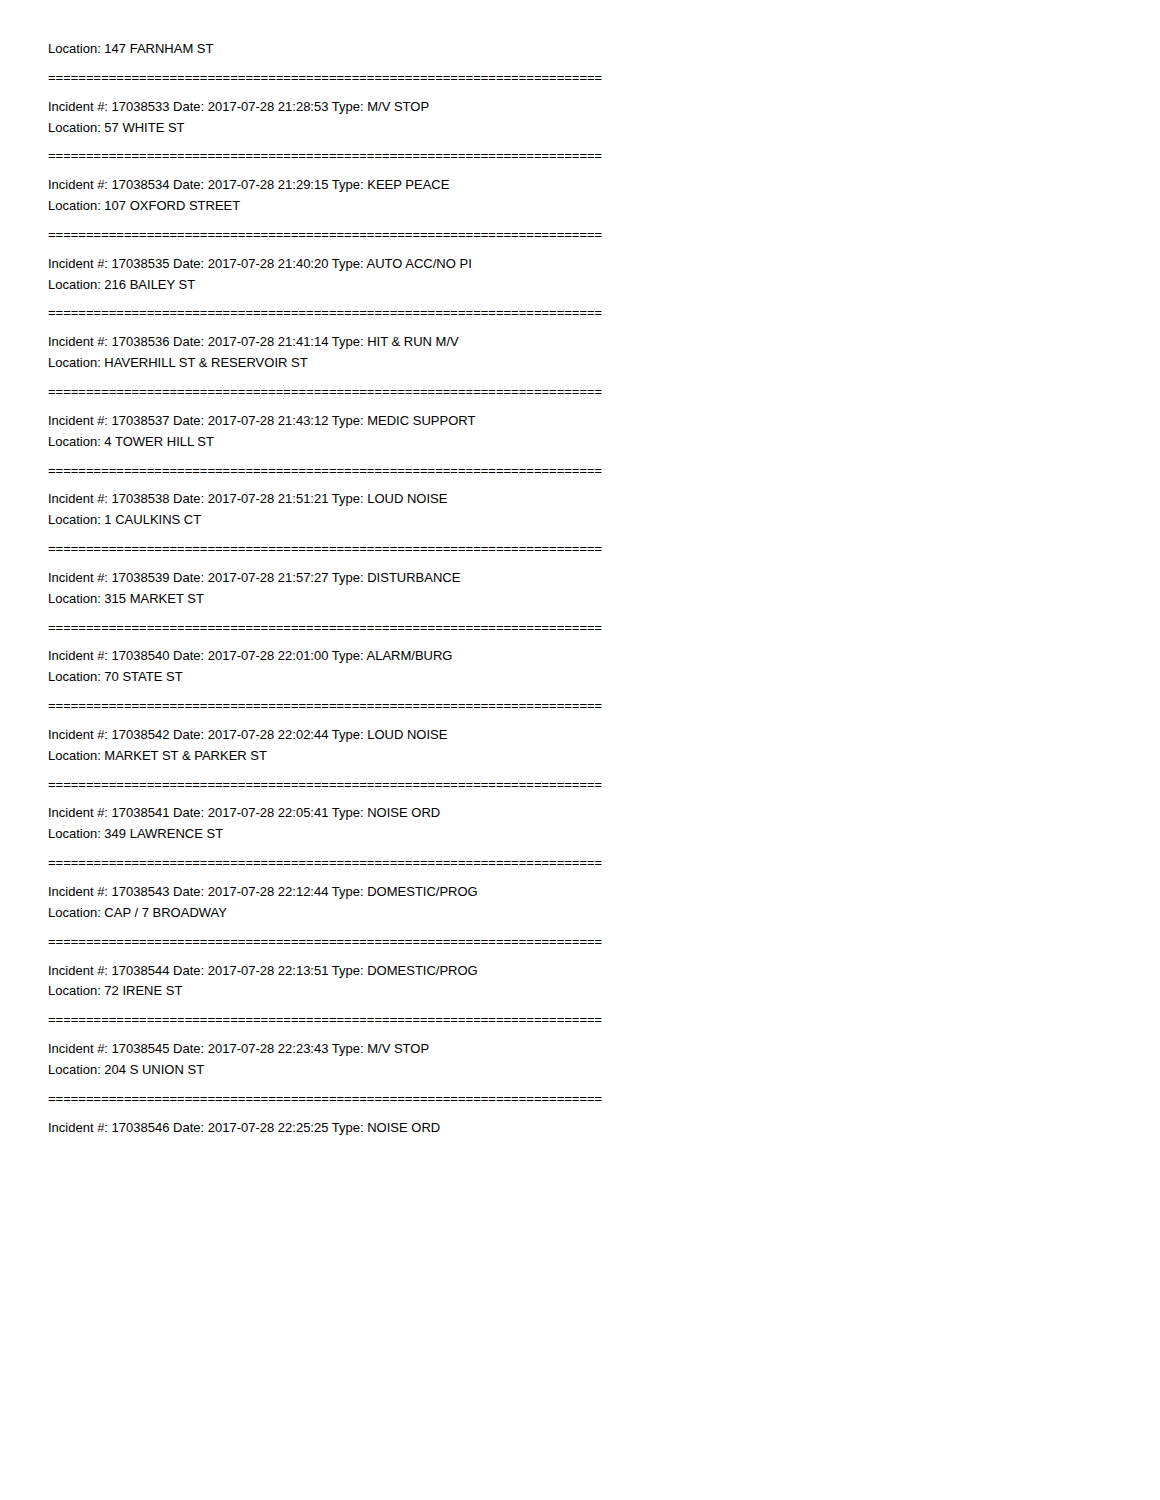Location: 147 FARNHAM ST
=========================================================================
Incident #: 17038533 Date: 2017-07-28 21:28:53 Type: M/V STOP
Location: 57 WHITE ST
=========================================================================
Incident #: 17038534 Date: 2017-07-28 21:29:15 Type: KEEP PEACE
Location: 107 OXFORD STREET
=========================================================================
Incident #: 17038535 Date: 2017-07-28 21:40:20 Type: AUTO ACC/NO PI
Location: 216 BAILEY ST
=========================================================================
Incident #: 17038536 Date: 2017-07-28 21:41:14 Type: HIT & RUN M/V
Location: HAVERHILL ST & RESERVOIR ST
=========================================================================
Incident #: 17038537 Date: 2017-07-28 21:43:12 Type: MEDIC SUPPORT
Location: 4 TOWER HILL ST
=========================================================================
Incident #: 17038538 Date: 2017-07-28 21:51:21 Type: LOUD NOISE
Location: 1 CAULKINS CT
=========================================================================
Incident #: 17038539 Date: 2017-07-28 21:57:27 Type: DISTURBANCE
Location: 315 MARKET ST
=========================================================================
Incident #: 17038540 Date: 2017-07-28 22:01:00 Type: ALARM/BURG
Location: 70 STATE ST
=========================================================================
Incident #: 17038542 Date: 2017-07-28 22:02:44 Type: LOUD NOISE
Location: MARKET ST & PARKER ST
=========================================================================
Incident #: 17038541 Date: 2017-07-28 22:05:41 Type: NOISE ORD
Location: 349 LAWRENCE ST
=========================================================================
Incident #: 17038543 Date: 2017-07-28 22:12:44 Type: DOMESTIC/PROG
Location: CAP / 7 BROADWAY
=========================================================================
Incident #: 17038544 Date: 2017-07-28 22:13:51 Type: DOMESTIC/PROG
Location: 72 IRENE ST
=========================================================================
Incident #: 17038545 Date: 2017-07-28 22:23:43 Type: M/V STOP
Location: 204 S UNION ST
=========================================================================
Incident #: 17038546 Date: 2017-07-28 22:25:25 Type: NOISE ORD